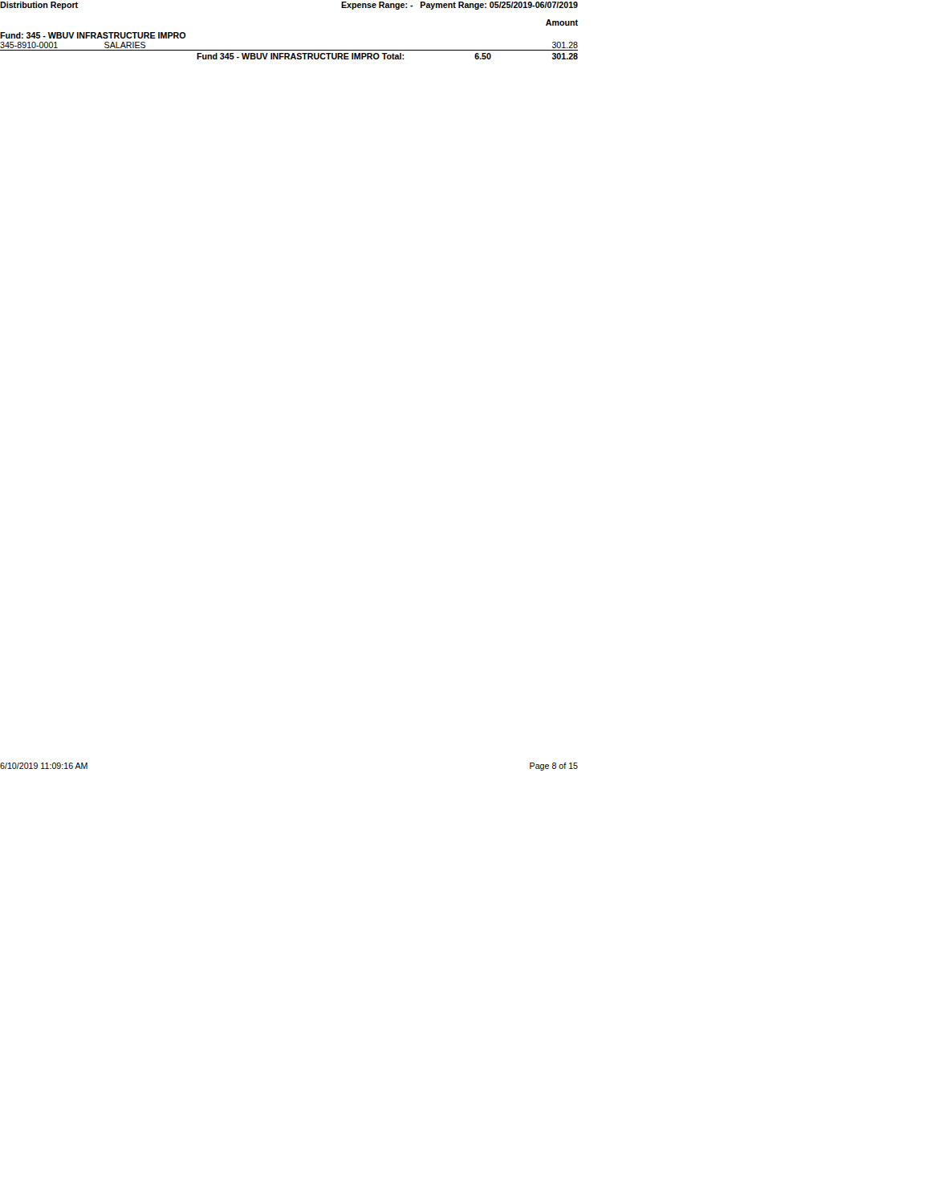Distribution Report
Expense Range: - Payment Range: 05/25/2019-06/07/2019
Amount
Fund: 345 - WBUV INFRASTRUCTURE IMPRO
| 345-8910-0001 | SALARIES | | | 301.28 |
| Fund 345 - WBUV INFRASTRUCTURE IMPRO Total: | 6.50 | 301.28 |
6/10/2019 11:09:16 AM
Page 8 of 15